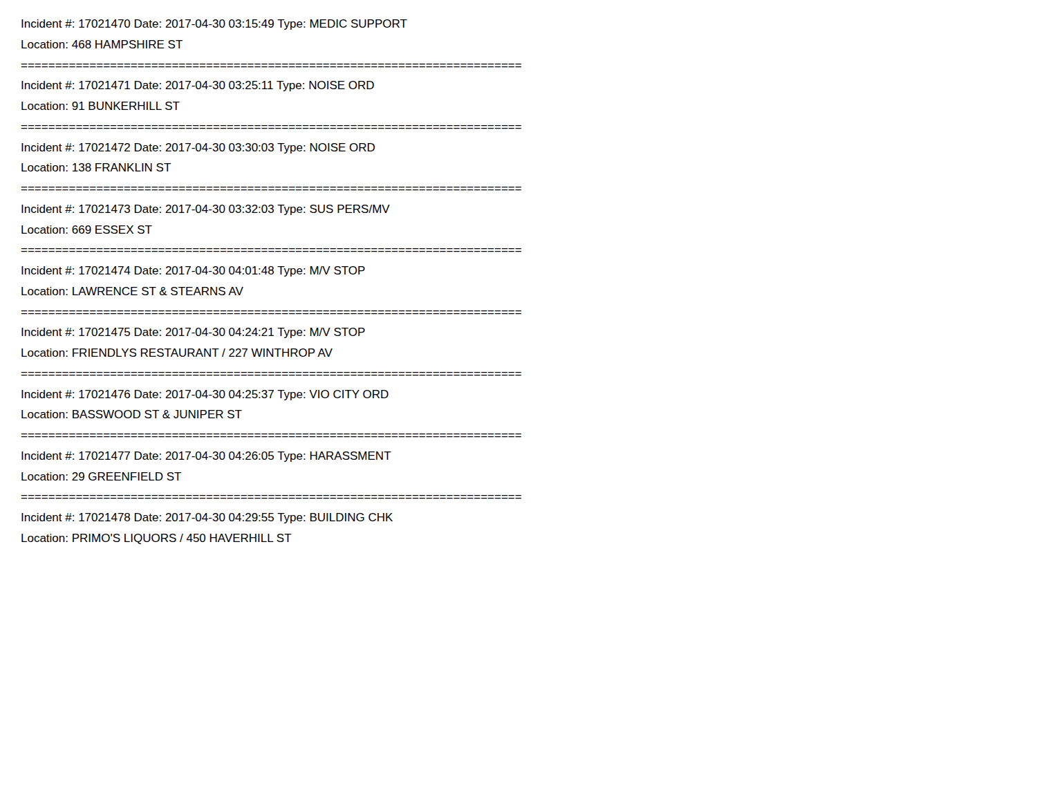Incident #: 17021470 Date: 2017-04-30 03:15:49 Type: MEDIC SUPPORT
Location: 468 HAMPSHIRE ST
=========================================================================
Incident #: 17021471 Date: 2017-04-30 03:25:11 Type: NOISE ORD
Location: 91 BUNKERHILL ST
=========================================================================
Incident #: 17021472 Date: 2017-04-30 03:30:03 Type: NOISE ORD
Location: 138 FRANKLIN ST
=========================================================================
Incident #: 17021473 Date: 2017-04-30 03:32:03 Type: SUS PERS/MV
Location: 669 ESSEX ST
=========================================================================
Incident #: 17021474 Date: 2017-04-30 04:01:48 Type: M/V STOP
Location: LAWRENCE ST & STEARNS AV
=========================================================================
Incident #: 17021475 Date: 2017-04-30 04:24:21 Type: M/V STOP
Location: FRIENDLYS RESTAURANT / 227 WINTHROP AV
=========================================================================
Incident #: 17021476 Date: 2017-04-30 04:25:37 Type: VIO CITY ORD
Location: BASSWOOD ST & JUNIPER ST
=========================================================================
Incident #: 17021477 Date: 2017-04-30 04:26:05 Type: HARASSMENT
Location: 29 GREENFIELD ST
=========================================================================
Incident #: 17021478 Date: 2017-04-30 04:29:55 Type: BUILDING CHK
Location: PRIMO'S LIQUORS / 450 HAVERHILL ST